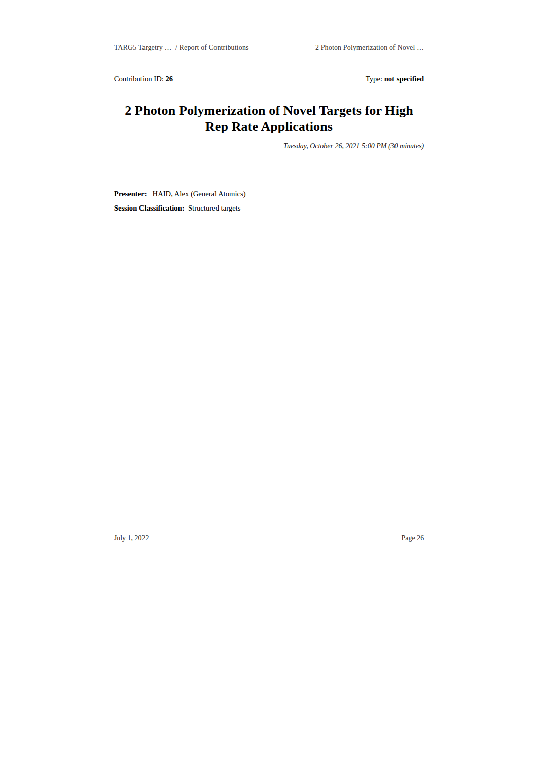TARG5 Targetry … / Report of Contributions
2 Photon Polymerization of Novel …
Contribution ID: 26
Type: not specified
2 Photon Polymerization of Novel Targets for High
Rep Rate Applications
Tuesday, October 26, 2021 5:00 PM (30 minutes)
Presenter: HAID, Alex (General Atomics)
Session Classification: Structured targets
July 1, 2022
Page 26